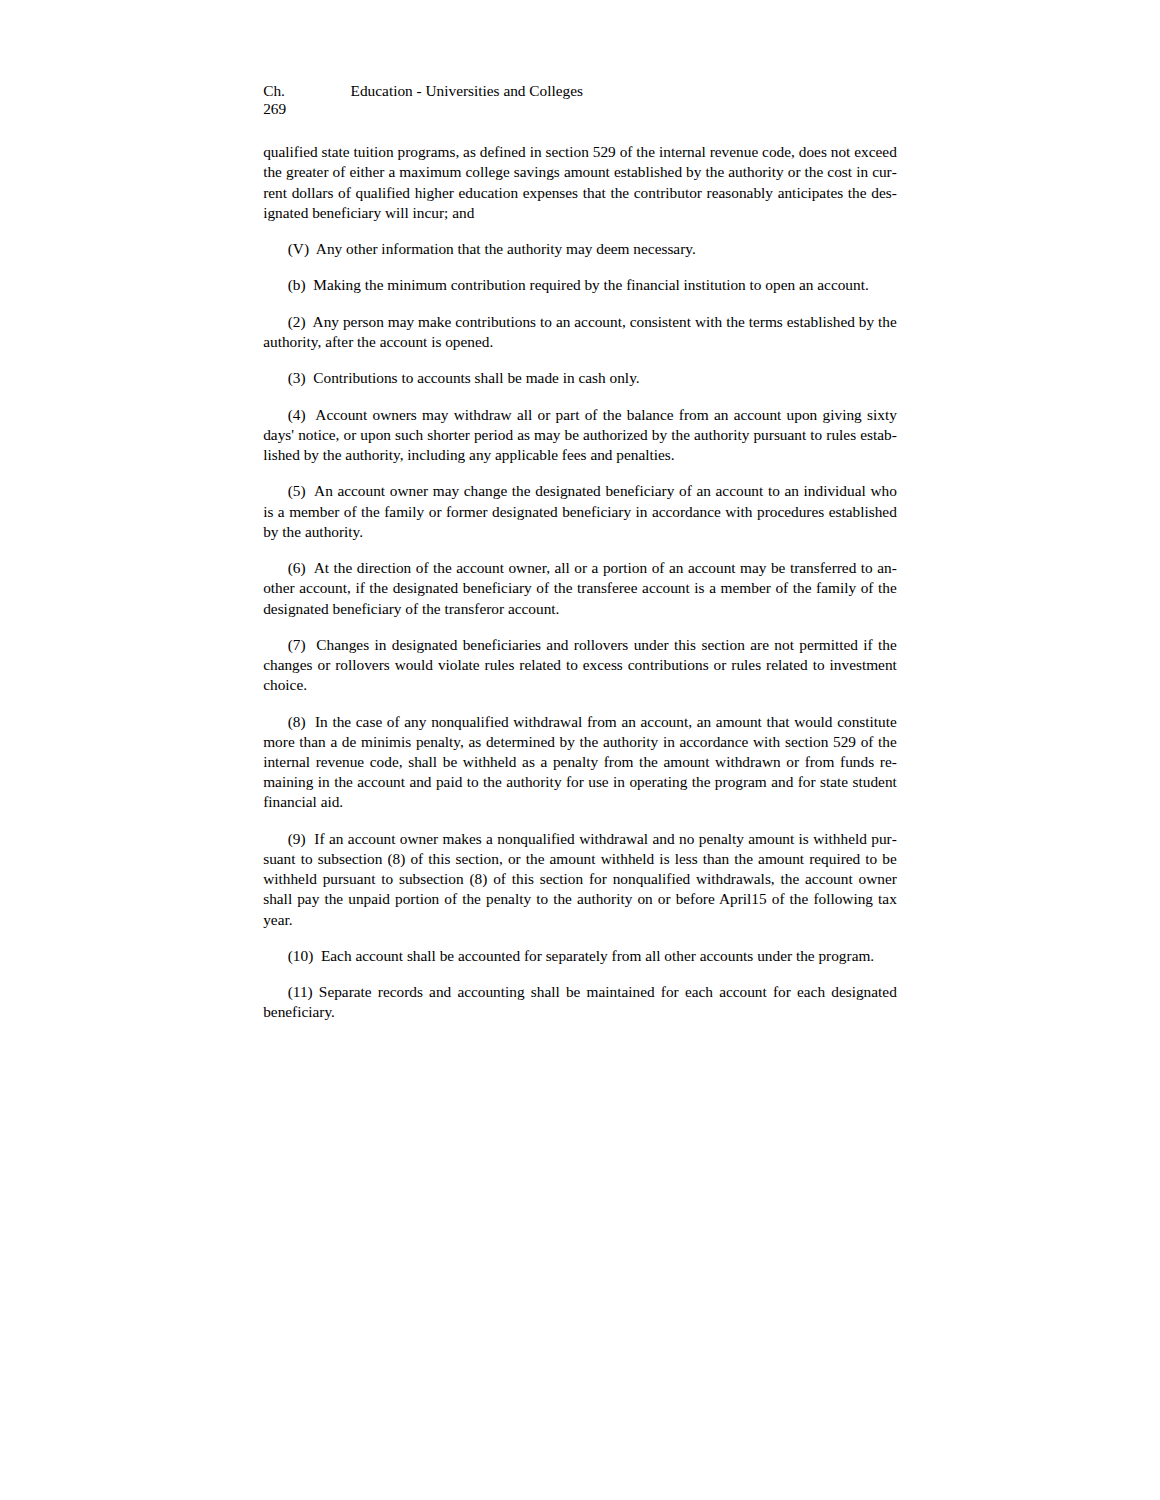Ch. 269 Education - Universities and Colleges
qualified state tuition programs, as defined in section 529 of the internal revenue code, does not exceed the greater of either a maximum college savings amount established by the authority or the cost in current dollars of qualified higher education expenses that the contributor reasonably anticipates the designated beneficiary will incur; and
(V) Any other information that the authority may deem necessary.
(b) Making the minimum contribution required by the financial institution to open an account.
(2) Any person may make contributions to an account, consistent with the terms established by the authority, after the account is opened.
(3) Contributions to accounts shall be made in cash only.
(4) Account owners may withdraw all or part of the balance from an account upon giving sixty days' notice, or upon such shorter period as may be authorized by the authority pursuant to rules established by the authority, including any applicable fees and penalties.
(5) An account owner may change the designated beneficiary of an account to an individual who is a member of the family or former designated beneficiary in accordance with procedures established by the authority.
(6) At the direction of the account owner, all or a portion of an account may be transferred to another account, if the designated beneficiary of the transferee account is a member of the family of the designated beneficiary of the transferor account.
(7) Changes in designated beneficiaries and rollovers under this section are not permitted if the changes or rollovers would violate rules related to excess contributions or rules related to investment choice.
(8) In the case of any nonqualified withdrawal from an account, an amount that would constitute more than a de minimis penalty, as determined by the authority in accordance with section 529 of the internal revenue code, shall be withheld as a penalty from the amount withdrawn or from funds remaining in the account and paid to the authority for use in operating the program and for state student financial aid.
(9) If an account owner makes a nonqualified withdrawal and no penalty amount is withheld pursuant to subsection (8) of this section, or the amount withheld is less than the amount required to be withheld pursuant to subsection (8) of this section for nonqualified withdrawals, the account owner shall pay the unpaid portion of the penalty to the authority on or before April15 of the following tax year.
(10) Each account shall be accounted for separately from all other accounts under the program.
(11) Separate records and accounting shall be maintained for each account for each designated beneficiary.